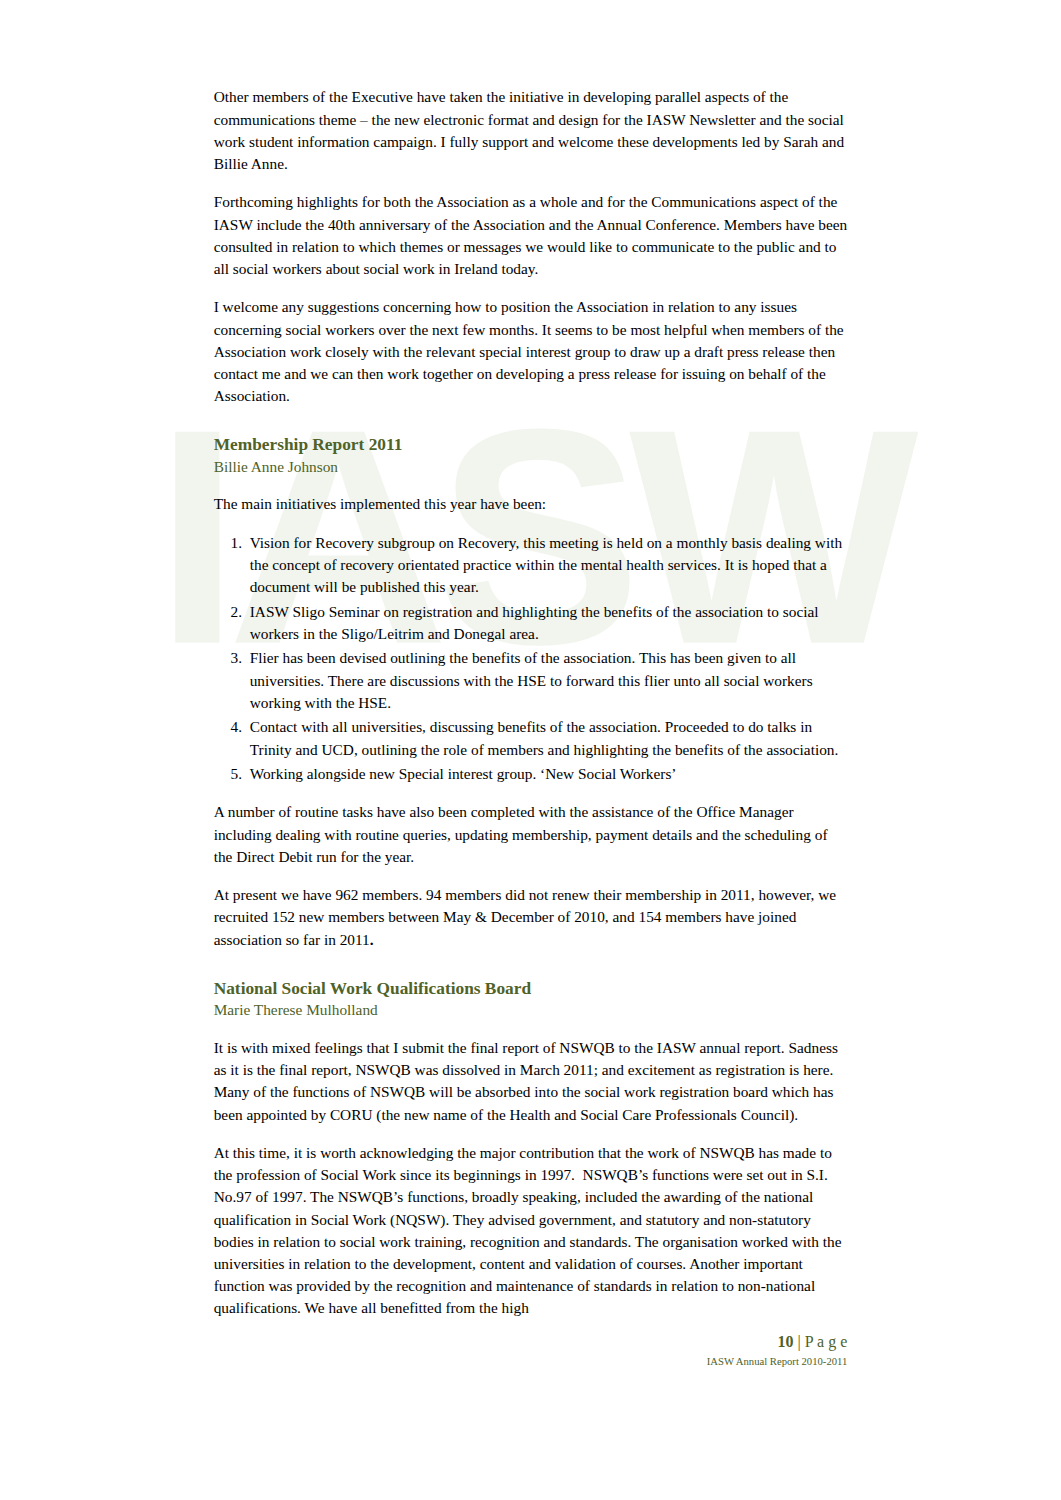IASW
Other members of the Executive have taken the initiative in developing parallel aspects of the communications theme – the new electronic format and design for the IASW Newsletter and the social work student information campaign. I fully support and welcome these developments led by Sarah and Billie Anne.
Forthcoming highlights for both the Association as a whole and for the Communications aspect of the IASW include the 40th anniversary of the Association and the Annual Conference. Members have been consulted in relation to which themes or messages we would like to communicate to the public and to all social workers about social work in Ireland today.
I welcome any suggestions concerning how to position the Association in relation to any issues concerning social workers over the next few months. It seems to be most helpful when members of the Association work closely with the relevant special interest group to draw up a draft press release then contact me and we can then work together on developing a press release for issuing on behalf of the Association.
Membership Report 2011
Billie Anne Johnson
The main initiatives implemented this year have been:
Vision for Recovery subgroup on Recovery, this meeting is held on a monthly basis dealing with the concept of recovery orientated practice within the mental health services. It is hoped that a document will be published this year.
IASW Sligo Seminar on registration and highlighting the benefits of the association to social workers in the Sligo/Leitrim and Donegal area.
Flier has been devised outlining the benefits of the association. This has been given to all universities. There are discussions with the HSE to forward this flier unto all social workers working with the HSE.
Contact with all universities, discussing benefits of the association. Proceeded to do talks in Trinity and UCD, outlining the role of members and highlighting the benefits of the association.
Working alongside new Special interest group. ‘New Social Workers’
A number of routine tasks have also been completed with the assistance of the Office Manager including dealing with routine queries, updating membership, payment details and the scheduling of the Direct Debit run for the year.
At present we have 962 members. 94 members did not renew their membership in 2011, however, we recruited 152 new members between May & December of 2010, and 154 members have joined association so far in 2011.
National Social Work Qualifications Board
Marie Therese Mulholland
It is with mixed feelings that I submit the final report of NSWQB to the IASW annual report. Sadness as it is the final report, NSWQB was dissolved in March 2011; and excitement as registration is here. Many of the functions of NSWQB will be absorbed into the social work registration board which has been appointed by CORU (the new name of the Health and Social Care Professionals Council).
At this time, it is worth acknowledging the major contribution that the work of NSWQB has made to the profession of Social Work since its beginnings in 1997. NSWQB’s functions were set out in S.I. No.97 of 1997. The NSWQB’s functions, broadly speaking, included the awarding of the national qualification in Social Work (NQSW). They advised government, and statutory and non-statutory bodies in relation to social work training, recognition and standards. The organisation worked with the universities in relation to the development, content and validation of courses. Another important function was provided by the recognition and maintenance of standards in relation to non-national qualifications. We have all benefitted from the high
10 | P a g e
IASW Annual Report 2010-2011